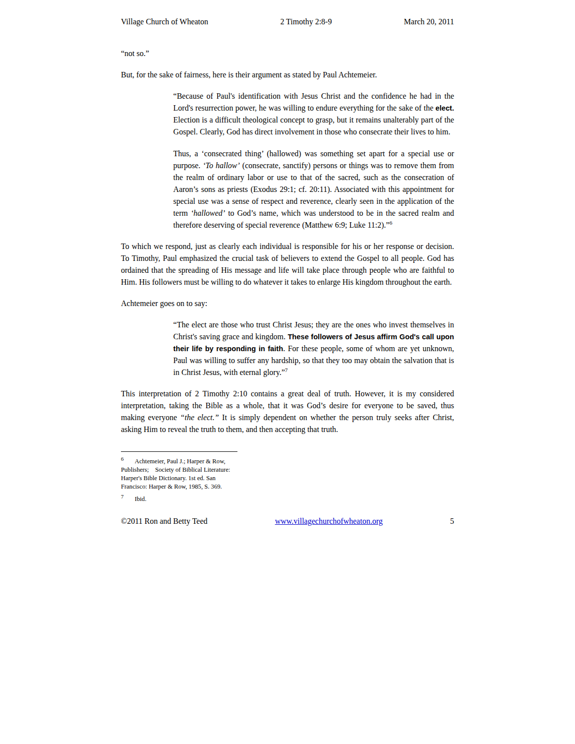Village Church of Wheaton 2 Timothy 2:8-9 March 20, 2011
“not so.”
But, for the sake of fairness, here is their argument as stated by Paul Achtemeier.
“Because of Paul's identification with Jesus Christ and the confidence he had in the Lord's resurrection power, he was willing to endure everything for the sake of the elect. Election is a difficult theological concept to grasp, but it remains unalterably part of the Gospel. Clearly, God has direct involvement in those who consecrate their lives to him.
Thus, a ‘consecrated thing’ (hallowed) was something set apart for a special use or purpose. ‘To hallow’ (consecrate, sanctify) persons or things was to remove them from the realm of ordinary labor or use to that of the sacred, such as the consecration of Aaron’s sons as priests (Exodus 29:1; cf. 20:11). Associated with this appointment for special use was a sense of respect and reverence, clearly seen in the application of the term ‘hallowed’ to God’s name, which was understood to be in the sacred realm and therefore deserving of special reverence (Matthew 6:9; Luke 11:2).”6
To which we respond, just as clearly each individual is responsible for his or her response or decision. To Timothy, Paul emphasized the crucial task of believers to extend the Gospel to all people. God has ordained that the spreading of His message and life will take place through people who are faithful to Him. His followers must be willing to do whatever it takes to enlarge His kingdom throughout the earth.
Achtemeier goes on to say:
“The elect are those who trust Christ Jesus; they are the ones who invest themselves in Christ's saving grace and kingdom. These followers of Jesus affirm God's call upon their life by responding in faith. For these people, some of whom are yet unknown, Paul was willing to suffer any hardship, so that they too may obtain the salvation that is in Christ Jesus, with eternal glory.”7
This interpretation of 2 Timothy 2:10 contains a great deal of truth. However, it is my considered interpretation, taking the Bible as a whole, that it was God’s desire for everyone to be saved, thus making everyone “the elect.” It is simply dependent on whether the person truly seeks after Christ, asking Him to reveal the truth to them, and then accepting that truth.
6 Achtemeier, Paul J.; Harper & Row, Publishers; Society of Biblical Literature: Harper's Bible Dictionary. 1st ed. San Francisco: Harper & Row, 1985, S. 369.
7 Ibid.
©2011 Ron and Betty Teed www.villagechurchofwheaton.org 5